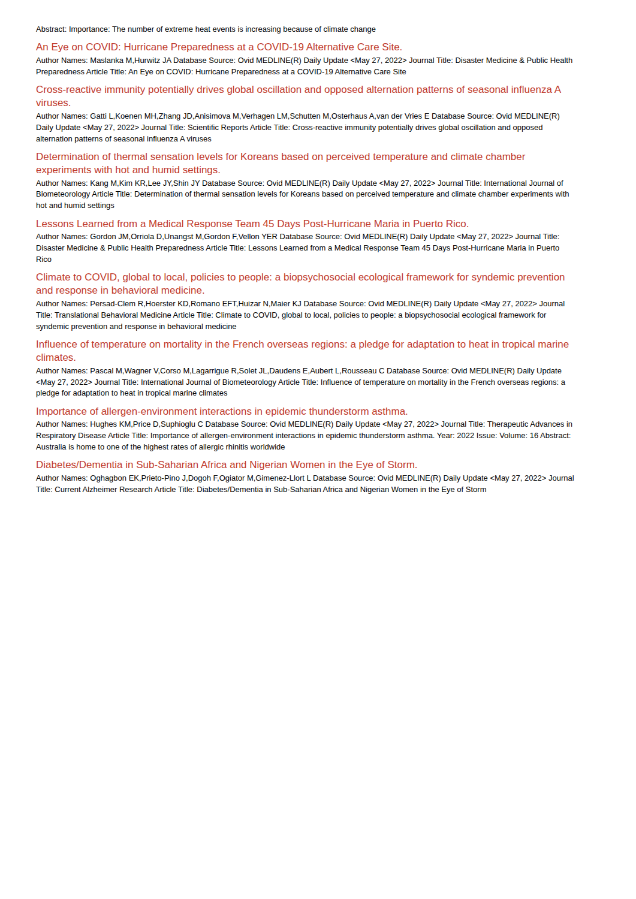Abstract: Importance: The number of extreme heat events is increasing because of climate change
An Eye on COVID: Hurricane Preparedness at a COVID-19 Alternative Care Site.
Author Names: Maslanka M,Hurwitz JA Database Source: Ovid MEDLINE(R) Daily Update <May 27, 2022> Journal Title: Disaster Medicine & Public Health Preparedness Article Title: An Eye on COVID: Hurricane Preparedness at a COVID-19 Alternative Care Site
Cross-reactive immunity potentially drives global oscillation and opposed alternation patterns of seasonal influenza A viruses.
Author Names: Gatti L,Koenen MH,Zhang JD,Anisimova M,Verhagen LM,Schutten M,Osterhaus A,van der Vries E Database Source: Ovid MEDLINE(R) Daily Update <May 27, 2022> Journal Title: Scientific Reports Article Title: Cross-reactive immunity potentially drives global oscillation and opposed alternation patterns of seasonal influenza A viruses
Determination of thermal sensation levels for Koreans based on perceived temperature and climate chamber experiments with hot and humid settings.
Author Names: Kang M,Kim KR,Lee JY,Shin JY Database Source: Ovid MEDLINE(R) Daily Update <May 27, 2022> Journal Title: International Journal of Biometeorology Article Title: Determination of thermal sensation levels for Koreans based on perceived temperature and climate chamber experiments with hot and humid settings
Lessons Learned from a Medical Response Team 45 Days Post-Hurricane Maria in Puerto Rico.
Author Names: Gordon JM,Orriola D,Unangst M,Gordon F,Vellon YER Database Source: Ovid MEDLINE(R) Daily Update <May 27, 2022> Journal Title: Disaster Medicine & Public Health Preparedness Article Title: Lessons Learned from a Medical Response Team 45 Days Post-Hurricane Maria in Puerto Rico
Climate to COVID, global to local, policies to people: a biopsychosocial ecological framework for syndemic prevention and response in behavioral medicine.
Author Names: Persad-Clem R,Hoerster KD,Romano EFT,Huizar N,Maier KJ Database Source: Ovid MEDLINE(R) Daily Update <May 27, 2022> Journal Title: Translational Behavioral Medicine Article Title: Climate to COVID, global to local, policies to people: a biopsychosocial ecological framework for syndemic prevention and response in behavioral medicine
Influence of temperature on mortality in the French overseas regions: a pledge for adaptation to heat in tropical marine climates.
Author Names: Pascal M,Wagner V,Corso M,Lagarrigue R,Solet JL,Daudens E,Aubert L,Rousseau C Database Source: Ovid MEDLINE(R) Daily Update <May 27, 2022> Journal Title: International Journal of Biometeorology Article Title: Influence of temperature on mortality in the French overseas regions: a pledge for adaptation to heat in tropical marine climates
Importance of allergen-environment interactions in epidemic thunderstorm asthma.
Author Names: Hughes KM,Price D,Suphioglu C Database Source: Ovid MEDLINE(R) Daily Update <May 27, 2022> Journal Title: Therapeutic Advances in Respiratory Disease Article Title: Importance of allergen-environment interactions in epidemic thunderstorm asthma. Year: 2022 Issue: Volume: 16 Abstract: Australia is home to one of the highest rates of allergic rhinitis worldwide
Diabetes/Dementia in Sub-Saharian Africa and Nigerian Women in the Eye of Storm.
Author Names: Oghagbon EK,Prieto-Pino J,Dogoh F,Ogiator M,Gimenez-Llort L Database Source: Ovid MEDLINE(R) Daily Update <May 27, 2022> Journal Title: Current Alzheimer Research Article Title: Diabetes/Dementia in Sub-Saharian Africa and Nigerian Women in the Eye of Storm